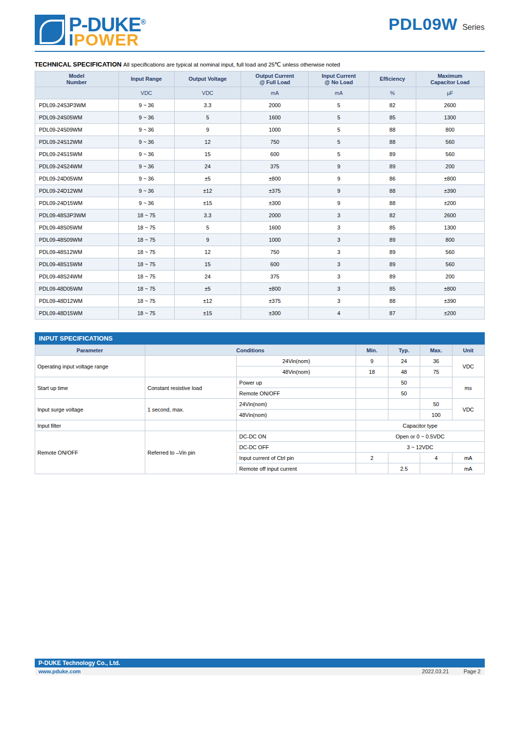P-DUKE®
IPOWER
PDL09W Series
TECHNICAL SPECIFICATION All specifications are typical at nominal input, full load and 25℃ unless otherwise noted
| Model Number | Input Range | Output Voltage | Output Current @ Full Load | Input Current @ No Load | Efficiency | Maximum Capacitor Load |
| --- | --- | --- | --- | --- | --- | --- |
| | VDC | VDC | mA | mA | % | µF |
| PDL09-24S3P3WM | 9 ~ 36 | 3.3 | 2000 | 5 | 82 | 2600 |
| PDL09-24S05WM | 9 ~ 36 | 5 | 1600 | 5 | 85 | 1300 |
| PDL09-24S09WM | 9 ~ 36 | 9 | 1000 | 5 | 88 | 800 |
| PDL09-24S12WM | 9 ~ 36 | 12 | 750 | 5 | 88 | 560 |
| PDL09-24S15WM | 9 ~ 36 | 15 | 600 | 5 | 89 | 560 |
| PDL09-24S24WM | 9 ~ 36 | 24 | 375 | 9 | 89 | 200 |
| PDL09-24D05WM | 9 ~ 36 | ±5 | ±800 | 9 | 86 | ±800 |
| PDL09-24D12WM | 9 ~ 36 | ±12 | ±375 | 9 | 88 | ±390 |
| PDL09-24D15WM | 9 ~ 36 | ±15 | ±300 | 9 | 88 | ±200 |
| PDL09-48S3P3WM | 18 ~ 75 | 3.3 | 2000 | 3 | 82 | 2600 |
| PDL09-48S05WM | 18 ~ 75 | 5 | 1600 | 3 | 85 | 1300 |
| PDL09-48S09WM | 18 ~ 75 | 9 | 1000 | 3 | 89 | 800 |
| PDL09-48S12WM | 18 ~ 75 | 12 | 750 | 3 | 89 | 560 |
| PDL09-48S15WM | 18 ~ 75 | 15 | 600 | 3 | 89 | 560 |
| PDL09-48S24WM | 18 ~ 75 | 24 | 375 | 3 | 89 | 200 |
| PDL09-48D05WM | 18 ~ 75 | ±5 | ±800 | 3 | 85 | ±800 |
| PDL09-48D12WM | 18 ~ 75 | ±12 | ±375 | 3 | 88 | ±390 |
| PDL09-48D15WM | 18 ~ 75 | ±15 | ±300 | 4 | 87 | ±200 |
INPUT SPECIFICATIONS
| Parameter | Conditions | Min. | Typ. | Max. | Unit |
| --- | --- | --- | --- | --- | --- |
| Operating input voltage range | | 24Vin(nom) | 9 | 24 | 36 | VDC |
| 48Vin(nom) | 18 | 48 | 75 |
| Start up time | Constant resistive load | Power up | | 50 | | ms |
| Remote ON/OFF | | 50 | |
| Input surge voltage | 1 second, max. | 24Vin(nom) | | | 50 | VDC |
| 48Vin(nom) | | | 100 |
| Input filter | | | Capacitor type |
| Remote ON/OFF | Referred to –Vin pin | DC-DC ON | Open or 0 ~ 0.5VDC |
| DC-DC OFF | 3 ~ 12VDC |
| Input current of Ctrl pin | 2 | | 4 | mA |
| Remote off input current | | 2.5 | | mA |
P-DUKE Technology Co., Ltd.
www.pduke.com 2022.03.21 Page 2